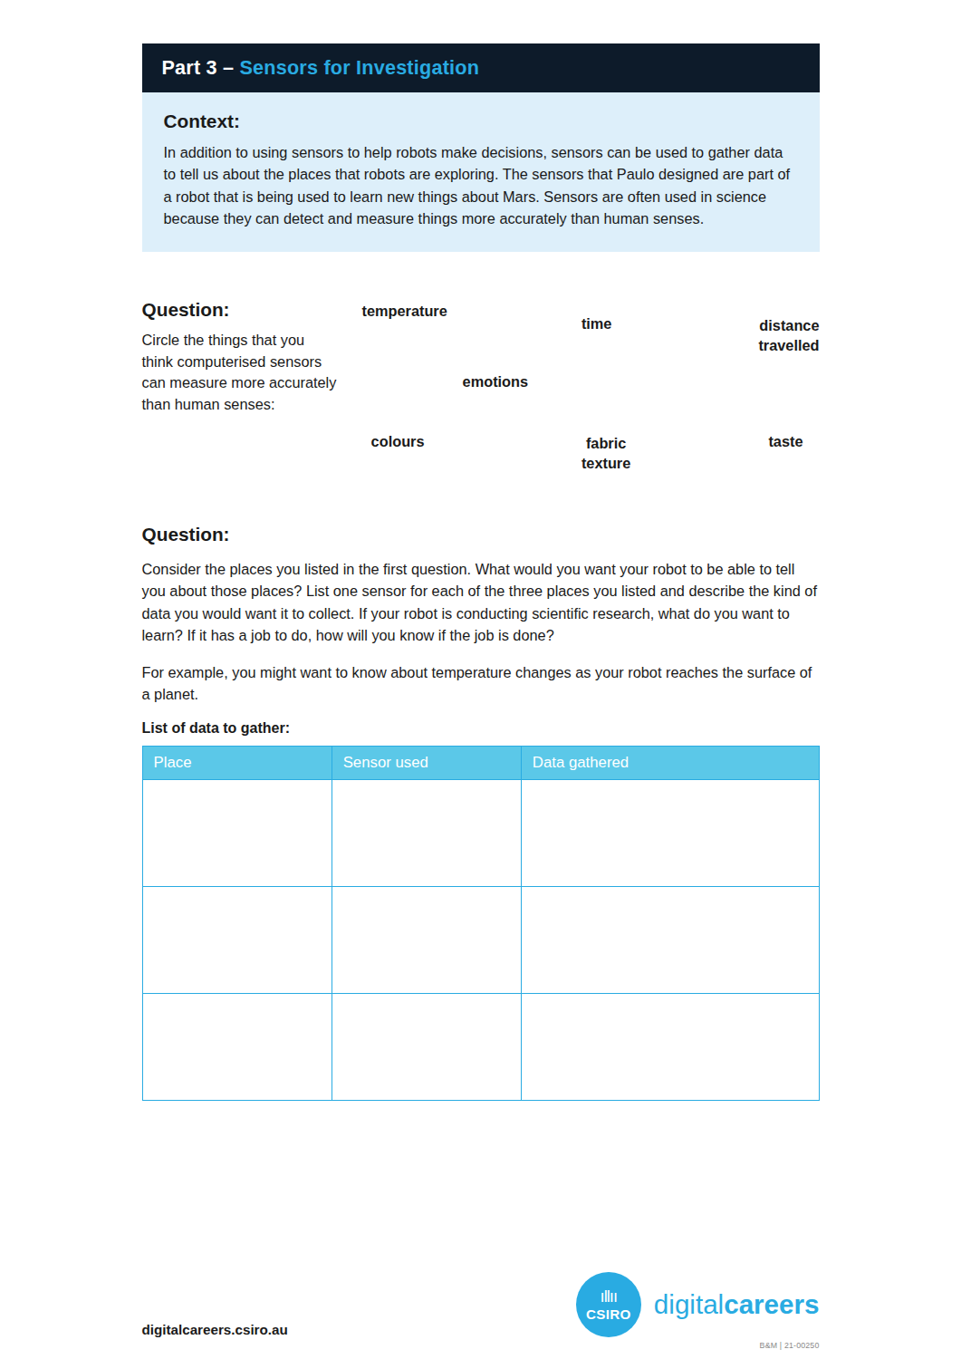Part 3 – Sensors for Investigation
Context:
In addition to using sensors to help robots make decisions, sensors can be used to gather data to tell us about the places that robots are exploring. The sensors that Paulo designed are part of a robot that is being used to learn new things about Mars. Sensors are often used in science because they can detect and measure things more accurately than human senses.
Question:
Circle the things that you think computerised sensors can measure more accurately than human senses:
temperature time distance
travelled emotions colours fabric
texture taste
Question:
Consider the places you listed in the first question. What would you want your robot to be able to tell you about those places? List one sensor for each of the three places you listed and describe the kind of data you would want it to collect. If your robot is conducting scientific research, what do you want to learn? If it has a job to do, how will you know if the job is done?
For example, you might want to know about temperature changes as your robot reaches the surface of a planet.
List of data to gather:
| Place | Sensor used | Data gathered |
| --- | --- | --- |
digitalcareers.csiro.au
ıllıı CSIRO
digital careers
B&M | 21-00250